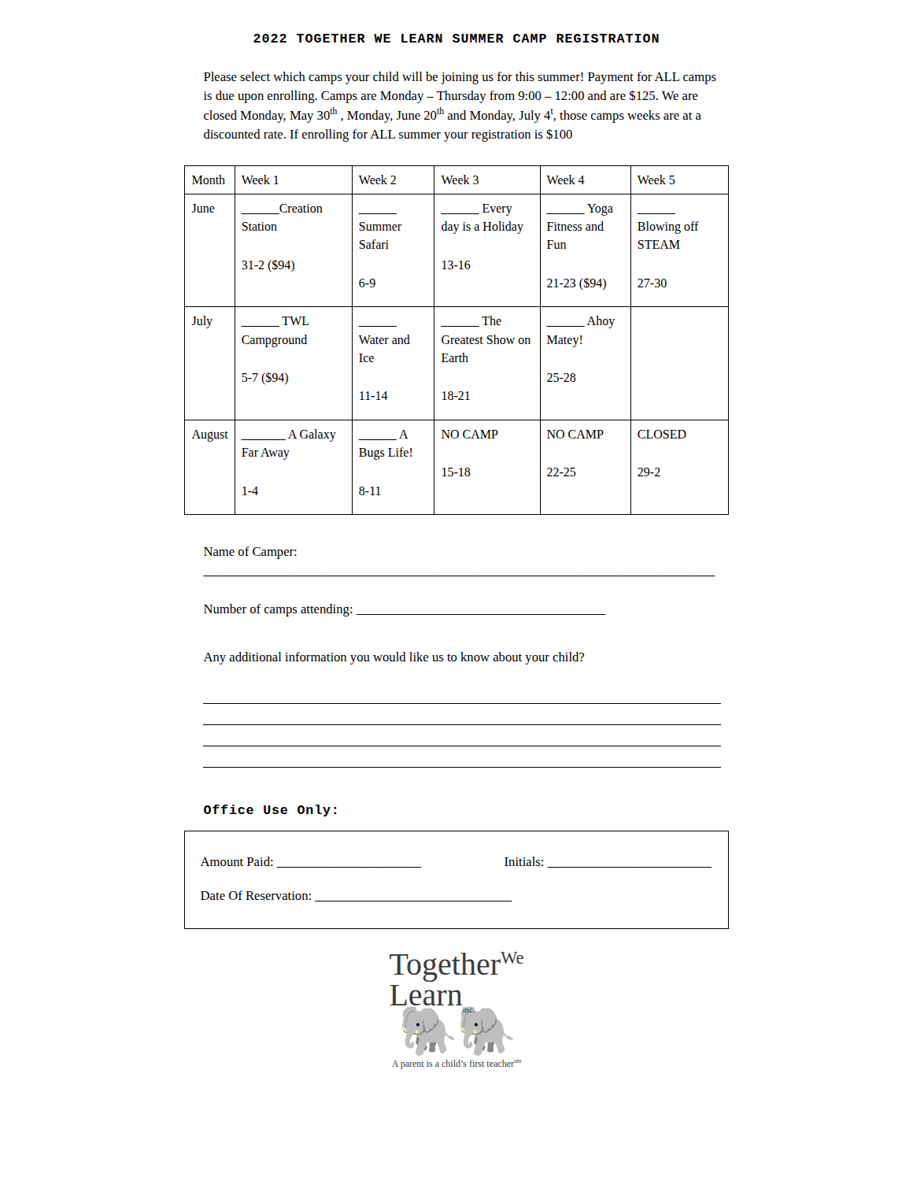2022 TOGETHER WE LEARN SUMMER CAMP REGISTRATION
Please select which camps your child will be joining us for this summer! Payment for ALL camps is due upon enrolling. Camps are Monday – Thursday from 9:00 – 12:00 and are $125. We are closed Monday, May 30th , Monday, June 20th and Monday, July 4t, those camps weeks are at a discounted rate. If enrolling for ALL summer your registration is $100
| Month | Week 1 | Week 2 | Week 3 | Week 4 | Week 5 |
| --- | --- | --- | --- | --- | --- |
| June | ______Creation Station 31-2 ($94) | ______ Summer Safari 6-9 | ______ Every day is a Holiday 13-16 | ______ Yoga Fitness and Fun 21-23 ($94) | ______ Blowing off STEAM 27-30 |
| July | ______ TWL Campground 5-7 ($94) | ______ Water and Ice 11-14 | ______ The Greatest Show on Earth 18-21 | ______ Ahoy Matey! 25-28 | |
| August | _______ A Galaxy Far Away 1-4 | ______ A Bugs Life! 8-11 | NO CAMP 15-18 | NO CAMP 22-25 | CLOSED 29-2 |
Name of Camper: ______________________________________________________________________________
Number of camps attending: ______________________________________
Any additional information you would like us to know about your child?
Office Use Only:
Amount Paid: ______________________ Initials: _________________________
Date Of Reservation: ______________________________
TogetherWe
Learninc.
🐘🐘
A parent is a child’s first teachersm